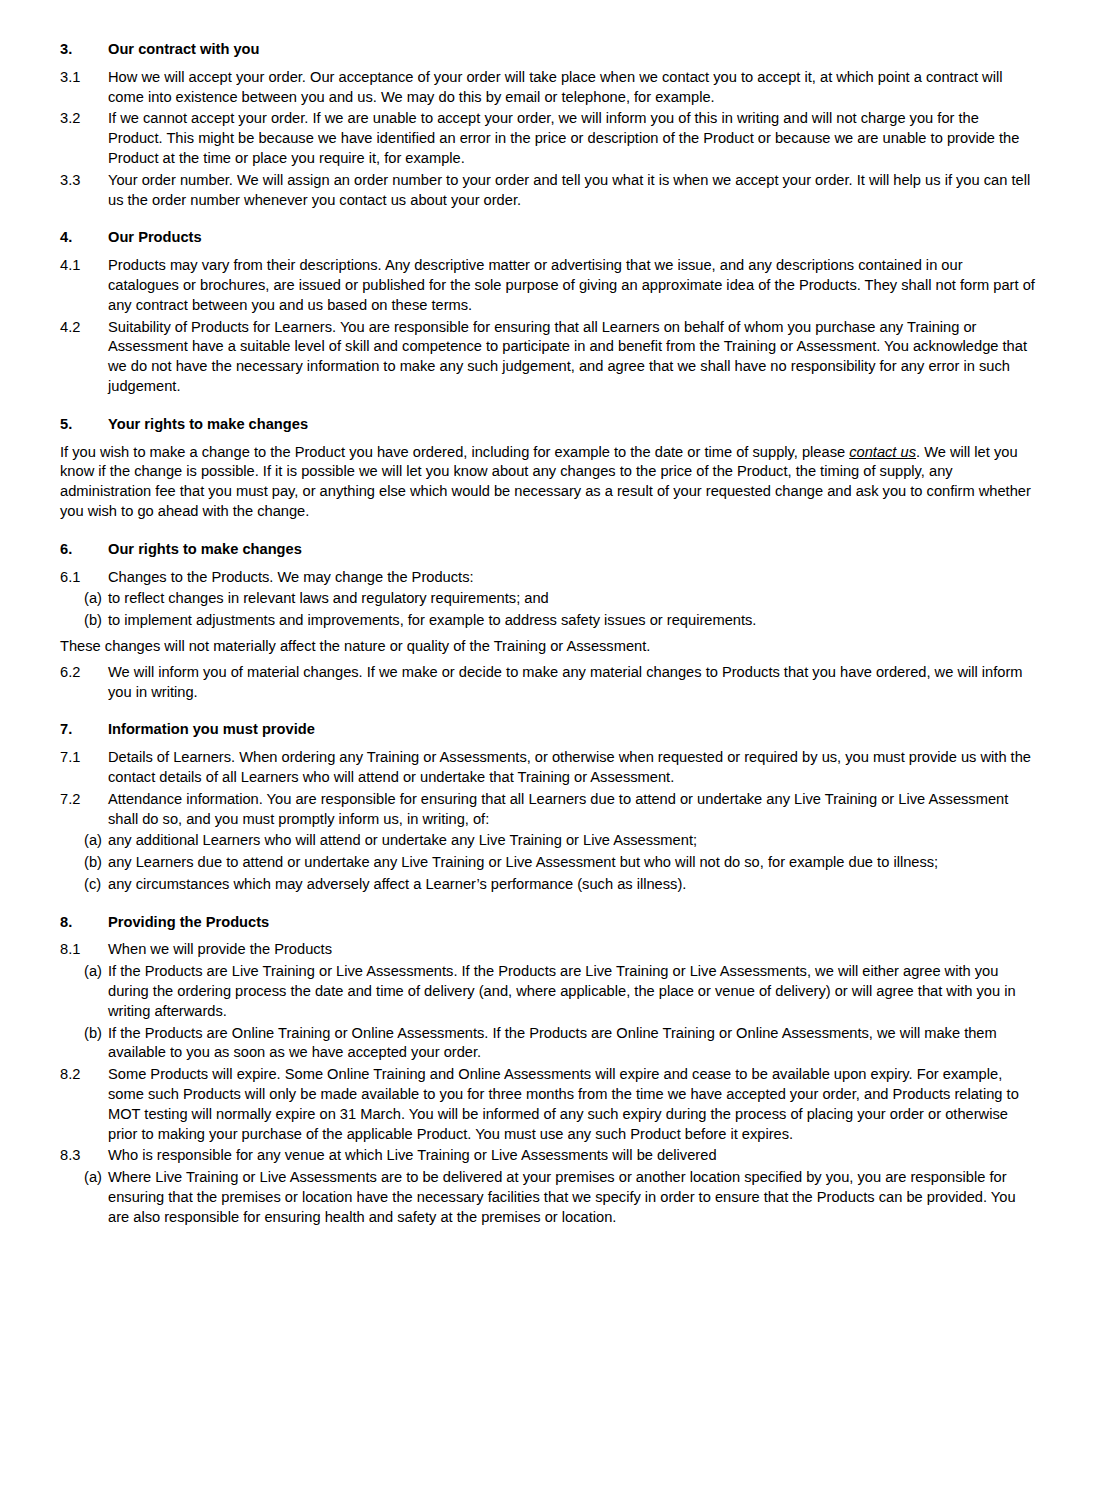3.
Our contract with you
3.1
How we will accept your order. Our acceptance of your order will take place when we contact you to accept it, at which point a contract will come into existence between you and us. We may do this by email or telephone, for example.
3.2
If we cannot accept your order. If we are unable to accept your order, we will inform you of this in writing and will not charge you for the Product. This might be because we have identified an error in the price or description of the Product or because we are unable to provide the Product at the time or place you require it, for example.
3.3
Your order number. We will assign an order number to your order and tell you what it is when we accept your order. It will help us if you can tell us the order number whenever you contact us about your order.
4.
Our Products
4.1
Products may vary from their descriptions. Any descriptive matter or advertising that we issue, and any descriptions contained in our catalogues or brochures, are issued or published for the sole purpose of giving an approximate idea of the Products. They shall not form part of any contract between you and us based on these terms.
4.2
Suitability of Products for Learners. You are responsible for ensuring that all Learners on behalf of whom you purchase any Training or Assessment have a suitable level of skill and competence to participate in and benefit from the Training or Assessment. You acknowledge that we do not have the necessary information to make any such judgement, and agree that we shall have no responsibility for any error in such judgement.
5.
Your rights to make changes
If you wish to make a change to the Product you have ordered, including for example to the date or time of supply, please contact us. We will let you know if the change is possible. If it is possible we will let you know about any changes to the price of the Product, the timing of supply, any administration fee that you must pay, or anything else which would be necessary as a result of your requested change and ask you to confirm whether you wish to go ahead with the change.
6.
Our rights to make changes
6.1
Changes to the Products. We may change the Products:
(a)
to reflect changes in relevant laws and regulatory requirements; and
(b)
to implement adjustments and improvements, for example to address safety issues or requirements.
These changes will not materially affect the nature or quality of the Training or Assessment.
6.2
We will inform you of material changes. If we make or decide to make any material changes to Products that you have ordered, we will inform you in writing.
7.
Information you must provide
7.1
Details of Learners. When ordering any Training or Assessments, or otherwise when requested or required by us, you must provide us with the contact details of all Learners who will attend or undertake that Training or Assessment.
7.2
Attendance information. You are responsible for ensuring that all Learners due to attend or undertake any Live Training or Live Assessment shall do so, and you must promptly inform us, in writing, of:
(a)
any additional Learners who will attend or undertake any Live Training or Live Assessment;
(b)
any Learners due to attend or undertake any Live Training or Live Assessment but who will not do so, for example due to illness;
(c)
any circumstances which may adversely affect a Learner’s performance (such as illness).
8.
Providing the Products
8.1
When we will provide the Products
(a)
If the Products are Live Training or Live Assessments. If the Products are Live Training or Live Assessments, we will either agree with you during the ordering process the date and time of delivery (and, where applicable, the place or venue of delivery) or will agree that with you in writing afterwards.
(b)
If the Products are Online Training or Online Assessments. If the Products are Online Training or Online Assessments, we will make them available to you as soon as we have accepted your order.
8.2
Some Products will expire. Some Online Training and Online Assessments will expire and cease to be available upon expiry. For example, some such Products will only be made available to you for three months from the time we have accepted your order, and Products relating to MOT testing will normally expire on 31 March. You will be informed of any such expiry during the process of placing your order or otherwise prior to making your purchase of the applicable Product. You must use any such Product before it expires.
8.3
Who is responsible for any venue at which Live Training or Live Assessments will be delivered
(a)
Where Live Training or Live Assessments are to be delivered at your premises or another location specified by you, you are responsible for ensuring that the premises or location have the necessary facilities that we specify in order to ensure that the Products can be provided. You are also responsible for ensuring health and safety at the premises or location.